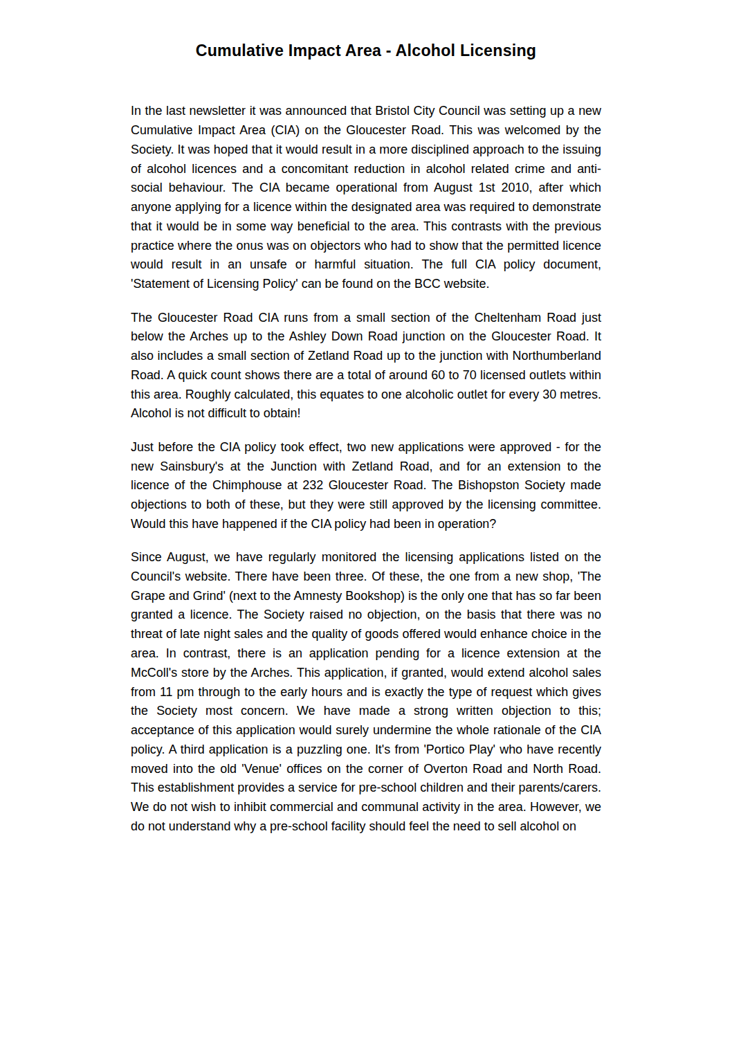Cumulative Impact Area - Alcohol Licensing
In the last newsletter it was announced that Bristol City Council was setting up a new Cumulative Impact Area (CIA) on the Gloucester Road. This was welcomed by the Society. It was hoped that it would result in a more disciplined approach to the issuing of alcohol licences and a concomitant reduction in alcohol related crime and anti-social behaviour. The CIA became operational from August 1st 2010, after which anyone applying for a licence within the designated area was required to demonstrate that it would be in some way beneficial to the area. This contrasts with the previous practice where the onus was on objectors who had to show that the permitted licence would result in an unsafe or harmful situation. The full CIA policy document, 'Statement of Licensing Policy' can be found on the BCC website.
The Gloucester Road CIA runs from a small section of the Cheltenham Road just below the Arches up to the Ashley Down Road junction on the Gloucester Road. It also includes a small section of Zetland Road up to the junction with Northumberland Road. A quick count shows there are a total of around 60 to 70 licensed outlets within this area. Roughly calculated, this equates to one alcoholic outlet for every 30 metres. Alcohol is not difficult to obtain!
Just before the CIA policy took effect, two new applications were approved - for the new Sainsbury's at the Junction with Zetland Road, and for an extension to the licence of the Chimphouse at 232 Gloucester Road. The Bishopston Society made objections to both of these, but they were still approved by the licensing committee. Would this have happened if the CIA policy had been in operation?
Since August, we have regularly monitored the licensing applications listed on the Council's website. There have been three. Of these, the one from a new shop, 'The Grape and Grind' (next to the Amnesty Bookshop) is the only one that has so far been granted a licence. The Society raised no objection, on the basis that there was no threat of late night sales and the quality of goods offered would enhance choice in the area. In contrast, there is an application pending for a licence extension at the McColl's store by the Arches. This application, if granted, would extend alcohol sales from 11 pm through to the early hours and is exactly the type of request which gives the Society most concern. We have made a strong written objection to this; acceptance of this application would surely undermine the whole rationale of the CIA policy. A third application is a puzzling one. It's from 'Portico Play' who have recently moved into the old 'Venue' offices on the corner of Overton Road and North Road. This establishment provides a service for pre-school children and their parents/carers. We do not wish to inhibit commercial and communal activity in the area. However, we do not understand why a pre-school facility should feel the need to sell alcohol on